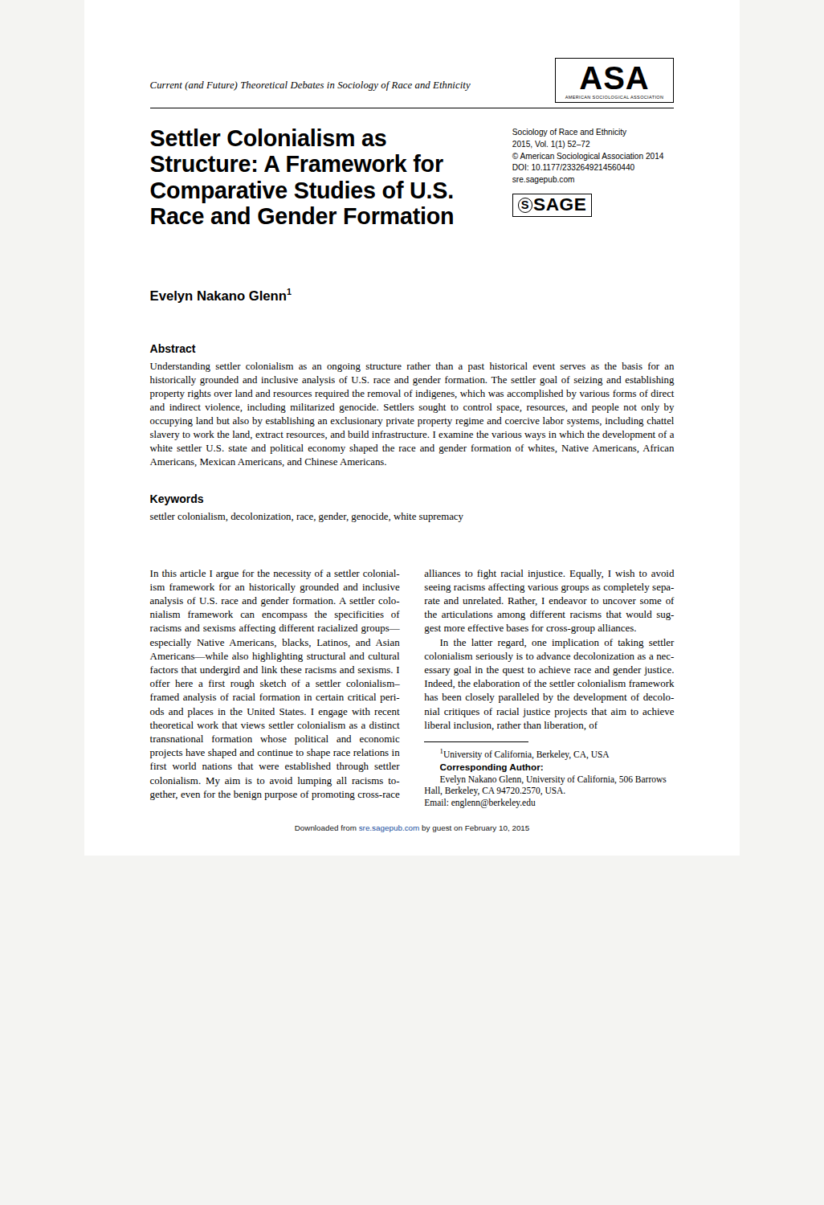Current (and Future) Theoretical Debates in Sociology of Race and Ethnicity
ASA American Sociological Association
Settler Colonialism as Structure: A Framework for Comparative Studies of U.S. Race and Gender Formation
Sociology of Race and Ethnicity
2015, Vol. 1(1) 52–72
© American Sociological Association 2014
DOI: 10.1177/2332649214560440
sre.sagepub.com
SSAGE
Evelyn Nakano Glenn1
Abstract
Understanding settler colonialism as an ongoing structure rather than a past historical event serves as the basis for an historically grounded and inclusive analysis of U.S. race and gender formation. The settler goal of seizing and establishing property rights over land and resources required the removal of indigenes, which was accomplished by various forms of direct and indirect violence, including militarized genocide. Settlers sought to control space, resources, and people not only by occupying land but also by establishing an exclusionary private property regime and coercive labor systems, including chattel slavery to work the land, extract resources, and build infrastructure. I examine the various ways in which the development of a white settler U.S. state and political economy shaped the race and gender formation of whites, Native Americans, African Americans, Mexican Americans, and Chinese Americans.
Keywords
settler colonialism, decolonization, race, gender, genocide, white supremacy
In this article I argue for the necessity of a settler colonialism framework for an historically grounded and inclusive analysis of U.S. race and gender formation. A settler colonialism framework can encompass the specificities of racisms and sexisms affecting different racialized groups—especially Native Americans, blacks, Latinos, and Asian Americans—while also highlighting structural and cultural factors that undergird and link these racisms and sexisms. I offer here a first rough sketch of a settler colonialism–framed analysis of racial formation in certain critical periods and places in the United States. I engage with recent theoretical work that views settler colonialism as a distinct transnational formation whose political and economic projects have shaped and continue to shape race relations in first world nations that were established through settler colonialism. My aim is to avoid lumping all racisms together, even for the benign purpose of promoting cross-race alliances to fight racial injustice. Equally, I wish to avoid seeing racisms affecting various groups as completely separate and unrelated. Rather, I endeavor to uncover some of the articulations among different racisms that would suggest more effective bases for cross-group alliances.
In the latter regard, one implication of taking settler colonialism seriously is to advance decolonization as a necessary goal in the quest to achieve race and gender justice. Indeed, the elaboration of the settler colonialism framework has been closely paralleled by the development of decolonial critiques of racial justice projects that aim to achieve liberal inclusion, rather than liberation, of
1University of California, Berkeley, CA, USA
Corresponding Author:
Evelyn Nakano Glenn, University of California, 506 Barrows Hall, Berkeley, CA 94720.2570, USA.
Email: englenn@berkeley.edu
Downloaded from sre.sagepub.com by guest on February 10, 2015